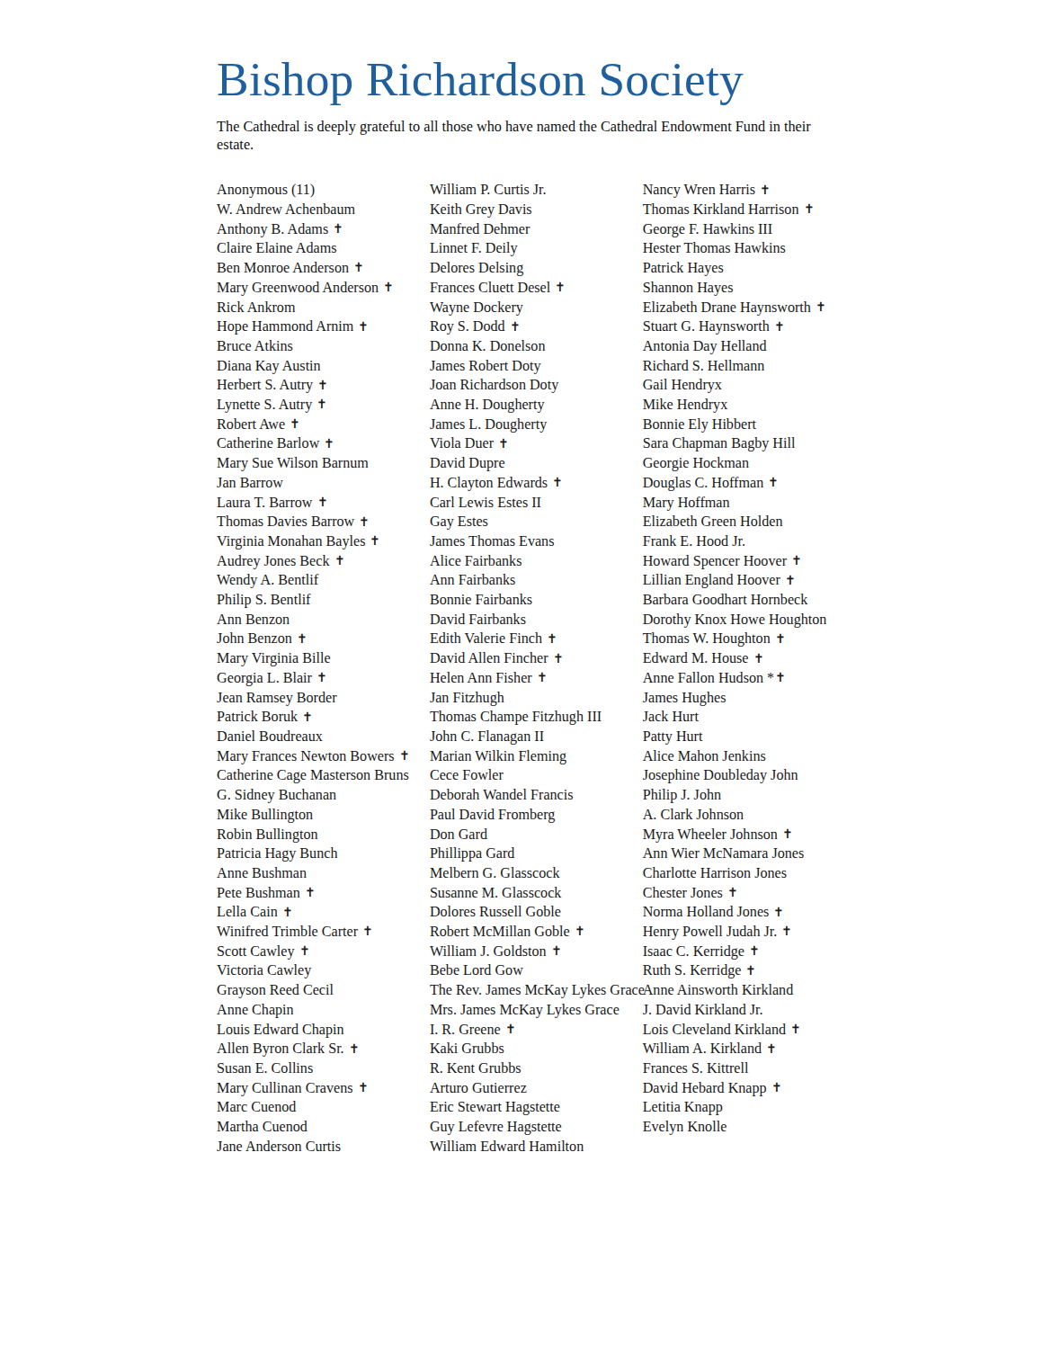Bishop Richardson Society
The Cathedral is deeply grateful to all those who have named the Cathedral Endowment Fund in their estate.
Anonymous (11)
W. Andrew Achenbaum
Anthony B. Adams ✝
Claire Elaine Adams
Ben Monroe Anderson ✝
Mary Greenwood Anderson ✝
Rick Ankrom
Hope Hammond Arnim ✝
Bruce Atkins
Diana Kay Austin
Herbert S. Autry ✝
Lynette S. Autry ✝
Robert Awe ✝
Catherine Barlow ✝
Mary Sue Wilson Barnum
Jan Barrow
Laura T. Barrow ✝
Thomas Davies Barrow ✝
Virginia Monahan Bayles ✝
Audrey Jones Beck ✝
Wendy A. Bentlif
Philip S. Bentlif
Ann Benzon
John Benzon ✝
Mary Virginia Bille
Georgia L. Blair ✝
Jean Ramsey Border
Patrick Boruk ✝
Daniel Boudreaux
Mary Frances Newton Bowers ✝
Catherine Cage Masterson Bruns
G. Sidney Buchanan
Mike Bullington
Robin Bullington
Patricia Hagy Bunch
Anne Bushman
Pete Bushman ✝
Lella Cain ✝
Winifred Trimble Carter ✝
Scott Cawley ✝
Victoria Cawley
Grayson Reed Cecil
Anne Chapin
Louis Edward Chapin
Allen Byron Clark Sr. ✝
Susan E. Collins
Mary Cullinan Cravens ✝
Marc Cuenod
Martha Cuenod
Jane Anderson Curtis
William P. Curtis Jr.
Keith Grey Davis
Manfred Dehmer
Linnet F. Deily
Delores Delsing
Frances Cluett Desel ✝
Wayne Dockery
Roy S. Dodd ✝
Donna K. Donelson
James Robert Doty
Joan Richardson Doty
Anne H. Dougherty
James L. Dougherty
Viola Duer ✝
David Dupre
H. Clayton Edwards ✝
Carl Lewis Estes II
Gay Estes
James Thomas Evans
Alice Fairbanks
Ann Fairbanks
Bonnie Fairbanks
David Fairbanks
Edith Valerie Finch ✝
David Allen Fincher ✝
Helen Ann Fisher ✝
Jan Fitzhugh
Thomas Champe Fitzhugh III
John C. Flanagan II
Marian Wilkin Fleming
Cece Fowler
Deborah Wandel Francis
Paul David Fromberg
Don Gard
Phillippa Gard
Melbern G. Glasscock
Susanne M. Glasscock
Dolores Russell Goble
Robert McMillan Goble ✝
William J. Goldston ✝
Bebe Lord Gow
The Rev. James McKay Lykes Grace
Mrs. James McKay Lykes Grace
I. R. Greene ✝
Kaki Grubbs
R. Kent Grubbs
Arturo Gutierrez
Eric Stewart Hagstette
Guy Lefevre Hagstette
William Edward Hamilton
Nancy Wren Harris ✝
Thomas Kirkland Harrison ✝
George F. Hawkins III
Hester Thomas Hawkins
Patrick Hayes
Shannon Hayes
Elizabeth Drane Haynsworth ✝
Stuart G. Haynsworth ✝
Antonia Day Helland
Richard S. Hellmann
Gail Hendryx
Mike Hendryx
Bonnie Ely Hibbert
Sara Chapman Bagby Hill
Georgie Hockman
Douglas C. Hoffman ✝
Mary Hoffman
Elizabeth Green Holden
Frank E. Hood Jr.
Howard Spencer Hoover ✝
Lillian England Hoover ✝
Barbara Goodhart Hornbeck
Dorothy Knox Howe Houghton
Thomas W. Houghton ✝
Edward M. House ✝
Anne Fallon Hudson *✝
James Hughes
Jack Hurt
Patty Hurt
Alice Mahon Jenkins
Josephine Doubleday John
Philip J. John
A. Clark Johnson
Myra Wheeler Johnson ✝
Ann Wier McNamara Jones
Charlotte Harrison Jones
Chester Jones ✝
Norma Holland Jones ✝
Henry Powell Judah Jr. ✝
Isaac C. Kerridge ✝
Ruth S. Kerridge ✝
Anne Ainsworth Kirkland
J. David Kirkland Jr.
Lois Cleveland Kirkland ✝
William A. Kirkland ✝
Frances S. Kittrell
David Hebard Knapp ✝
Letitia Knapp
Evelyn Knolle